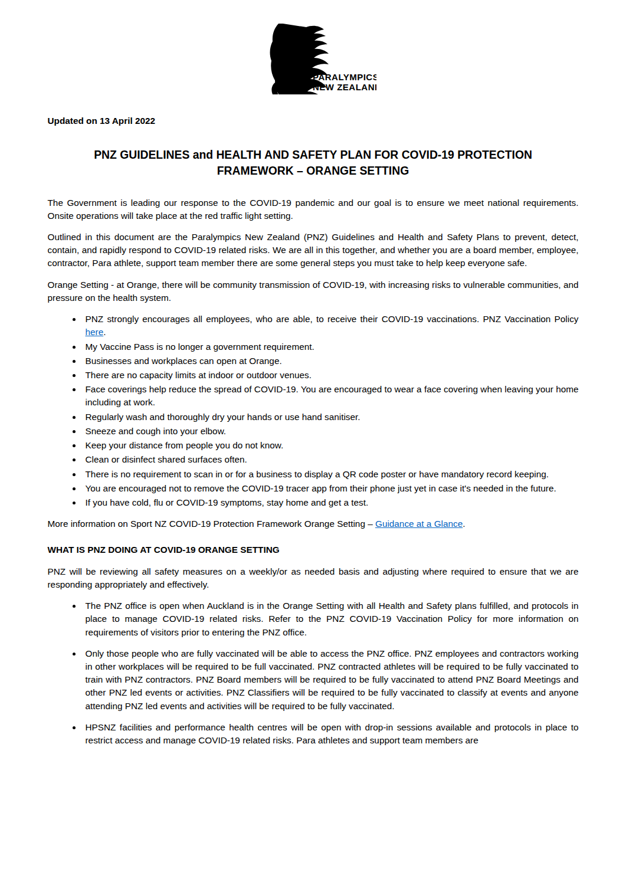PARALYMPICS NEW ZEALAND
Updated on 13 April 2022
PNZ GUIDELINES and HEALTH AND SAFETY PLAN FOR COVID-19 PROTECTION
FRAMEWORK – ORANGE SETTING
The Government is leading our response to the COVID-19 pandemic and our goal is to ensure we meet national requirements. Onsite operations will take place at the red traffic light setting.
Outlined in this document are the Paralympics New Zealand (PNZ) Guidelines and Health and Safety Plans to prevent, detect, contain, and rapidly respond to COVID-19 related risks. We are all in this together, and whether you are a board member, employee, contractor, Para athlete, support team member there are some general steps you must take to help keep everyone safe.
Orange Setting - at Orange, there will be community transmission of COVID-19, with increasing risks to vulnerable communities, and pressure on the health system.
PNZ strongly encourages all employees, who are able, to receive their COVID-19 vaccinations. PNZ Vaccination Policy here.
My Vaccine Pass is no longer a government requirement.
Businesses and workplaces can open at Orange.
There are no capacity limits at indoor or outdoor venues.
Face coverings help reduce the spread of COVID-19. You are encouraged to wear a face covering when leaving your home including at work.
Regularly wash and thoroughly dry your hands or use hand sanitiser.
Sneeze and cough into your elbow.
Keep your distance from people you do not know.
Clean or disinfect shared surfaces often.
There is no requirement to scan in or for a business to display a QR code poster or have mandatory record keeping.
You are encouraged not to remove the COVID-19 tracer app from their phone just yet in case it's needed in the future.
If you have cold, flu or COVID-19 symptoms, stay home and get a test.
More information on Sport NZ COVID-19 Protection Framework Orange Setting – Guidance at a Glance.
WHAT IS PNZ DOING AT COVID-19 ORANGE SETTING
PNZ will be reviewing all safety measures on a weekly/or as needed basis and adjusting where required to ensure that we are responding appropriately and effectively.
The PNZ office is open when Auckland is in the Orange Setting with all Health and Safety plans fulfilled, and protocols in place to manage COVID-19 related risks. Refer to the PNZ COVID-19 Vaccination Policy for more information on requirements of visitors prior to entering the PNZ office.
Only those people who are fully vaccinated will be able to access the PNZ office. PNZ employees and contractors working in other workplaces will be required to be full vaccinated. PNZ contracted athletes will be required to be fully vaccinated to train with PNZ contractors. PNZ Board members will be required to be fully vaccinated to attend PNZ Board Meetings and other PNZ led events or activities. PNZ Classifiers will be required to be fully vaccinated to classify at events and anyone attending PNZ led events and activities will be required to be fully vaccinated.
HPSNZ facilities and performance health centres will be open with drop-in sessions available and protocols in place to restrict access and manage COVID-19 related risks. Para athletes and support team members are